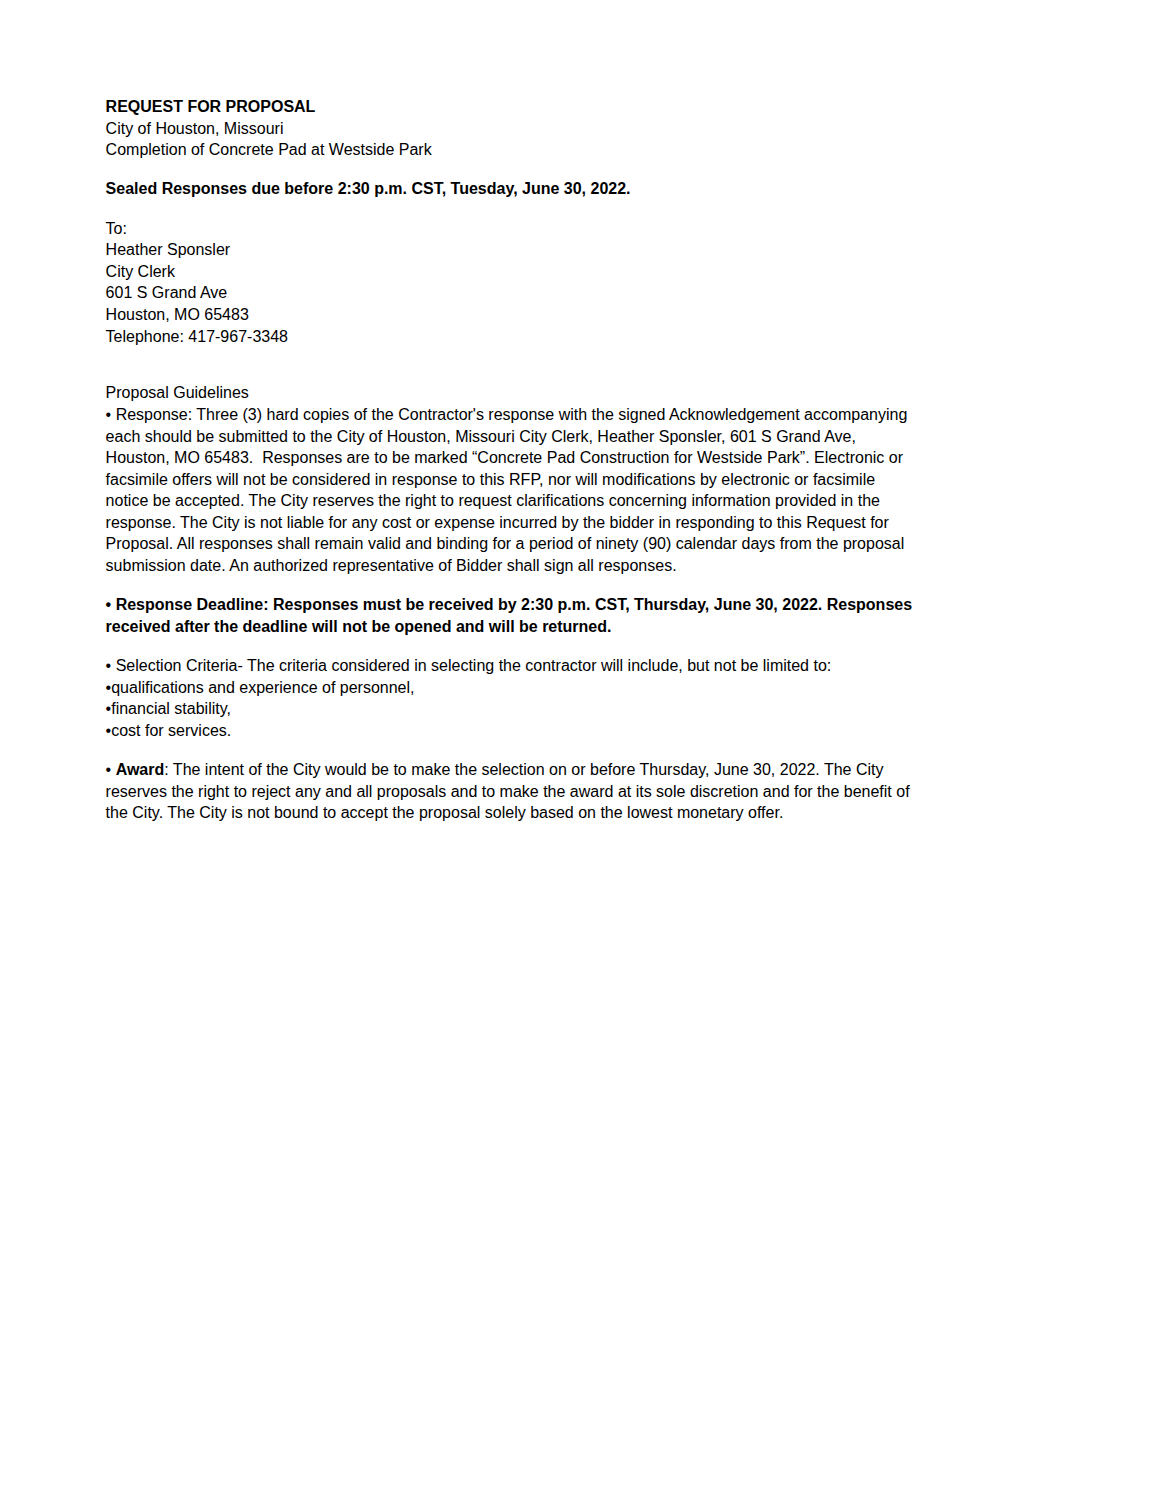REQUEST FOR PROPOSAL
City of Houston, Missouri
Completion of Concrete Pad at Westside Park
Sealed Responses due before 2:30 p.m. CST, Tuesday, June 30, 2022.
To:
Heather Sponsler
City Clerk
601 S Grand Ave
Houston, MO 65483
Telephone: 417-967-3348
Proposal Guidelines
• Response: Three (3) hard copies of the Contractor's response with the signed Acknowledgement accompanying each should be submitted to the City of Houston, Missouri City Clerk, Heather Sponsler, 601 S Grand Ave, Houston, MO 65483. Responses are to be marked “Concrete Pad Construction for Westside Park”. Electronic or facsimile offers will not be considered in response to this RFP, nor will modifications by electronic or facsimile notice be accepted. The City reserves the right to request clarifications concerning information provided in the response. The City is not liable for any cost or expense incurred by the bidder in responding to this Request for Proposal. All responses shall remain valid and binding for a period of ninety (90) calendar days from the proposal submission date. An authorized representative of Bidder shall sign all responses.
• Response Deadline: Responses must be received by 2:30 p.m. CST, Thursday, June 30, 2022. Responses received after the deadline will not be opened and will be returned.
• Selection Criteria- The criteria considered in selecting the contractor will include, but not be limited to:
•qualifications and experience of personnel,
•financial stability,
•cost for services.
• Award: The intent of the City would be to make the selection on or before Thursday, June 30, 2022. The City reserves the right to reject any and all proposals and to make the award at its sole discretion and for the benefit of the City. The City is not bound to accept the proposal solely based on the lowest monetary offer.